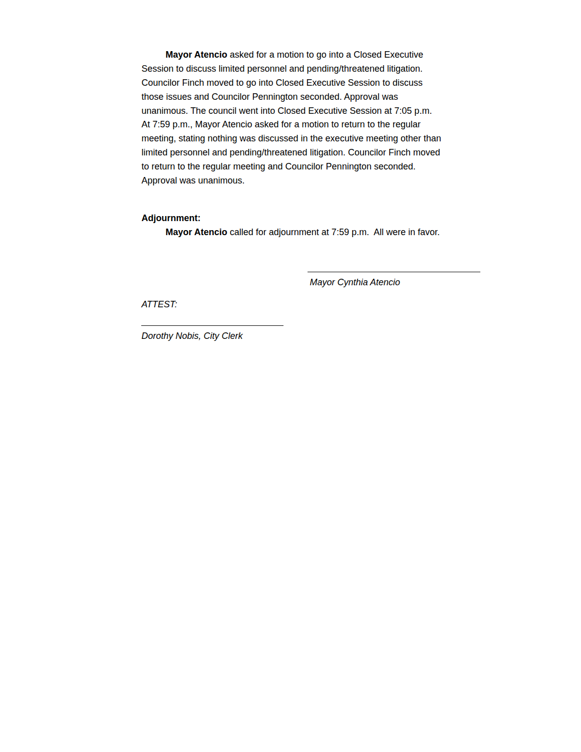Mayor Atencio asked for a motion to go into a Closed Executive Session to discuss limited personnel and pending/threatened litigation. Councilor Finch moved to go into Closed Executive Session to discuss those issues and Councilor Pennington seconded. Approval was unanimous. The council went into Closed Executive Session at 7:05 p.m. At 7:59 p.m., Mayor Atencio asked for a motion to return to the regular meeting, stating nothing was discussed in the executive meeting other than limited personnel and pending/threatened litigation. Councilor Finch moved to return to the regular meeting and Councilor Pennington seconded. Approval was unanimous.
Adjournment:
Mayor Atencio called for adjournment at 7:59 p.m. All were in favor.
Mayor Cynthia Atencio
ATTEST:
Dorothy Nobis, City Clerk